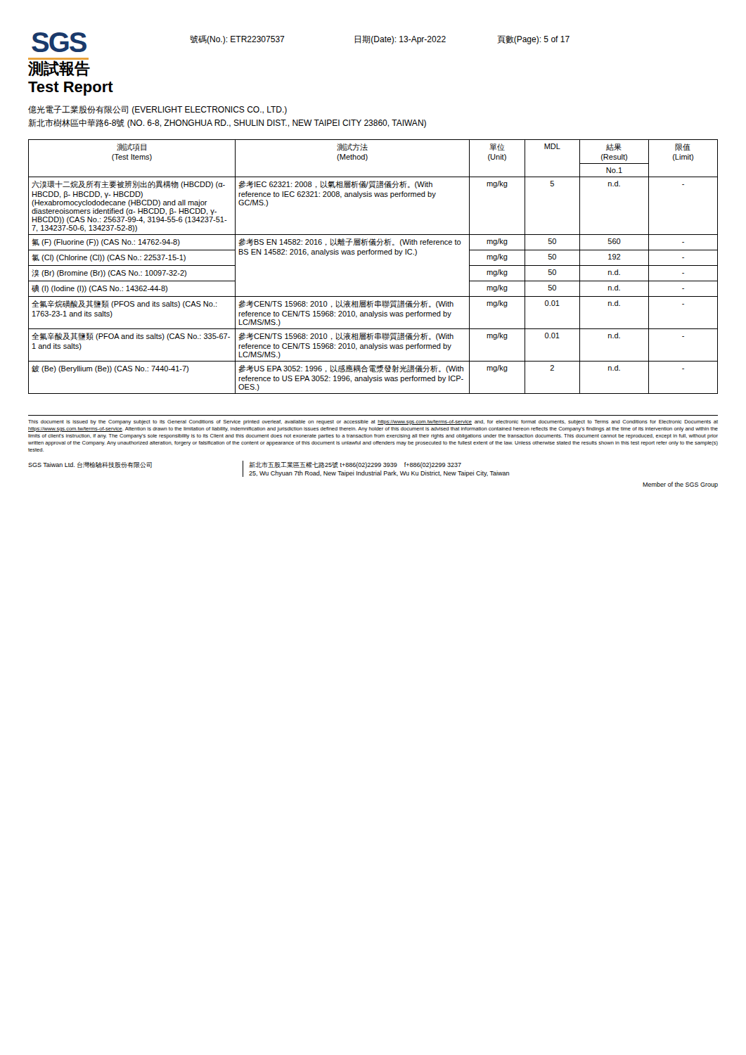SGS
號碼(No.): ETR22307537 日期(Date): 13-Apr-2022 頁數(Page): 5 of 17
測試報告
Test Report
億光電子工業股份有限公司 (EVERLIGHT ELECTRONICS CO., LTD.)
新北市樹林區中華路6-8號 (NO. 6-8, ZHONGHUA RD., SHULIN DIST., NEW TAIPEI CITY 23860, TAIWAN)
| 測試項目 (Test Items) | 測試方法 (Method) | 單位 (Unit) | MDL | 結果 (Result) | 限值 (Limit) |
| --- | --- | --- | --- | --- | --- |
| No.1 |
| 六溴環十二烷及所有主要被辨別出的異構物 (HBCDD) (α- HBCDD, β- HBCDD, γ- HBCDD) (Hexabromocyclododecane (HBCDD) and all major diastereoisomers identified (α- HBCDD, β- HBCDD, γ- HBCDD)) (CAS No.: 25637-99-4, 3194-55-6 (134237-51-7, 134237-50-6, 134237-52-8)) | 參考IEC 62321: 2008，以氣相層析儀/質譜儀分析。(With reference to IEC 62321: 2008, analysis was performed by GC/MS.) | mg/kg | 5 | n.d. | - |
| 氟 (F) (Fluorine (F)) (CAS No.: 14762-94-8) | 參考BS EN 14582: 2016，以離子層析儀分析。(With reference to BS EN 14582: 2016, analysis was performed by IC.) | mg/kg | 50 | 560 | - |
| 氯 (Cl) (Chlorine (Cl)) (CAS No.: 22537-15-1) | mg/kg | 50 | 192 | - |
| 溴 (Br) (Bromine (Br)) (CAS No.: 10097-32-2) | mg/kg | 50 | n.d. | - |
| 碘 (I) (Iodine (I)) (CAS No.: 14362-44-8) | mg/kg | 50 | n.d. | - |
| 全氟辛烷磺酸及其鹽類 (PFOS and its salts) (CAS No.: 1763-23-1 and its salts) | 參考CEN/TS 15968: 2010，以液相層析串聯質譜儀分析。(With reference to CEN/TS 15968: 2010, analysis was performed by LC/MS/MS.) | mg/kg | 0.01 | n.d. | - |
| 全氟辛酸及其鹽類 (PFOA and its salts) (CAS No.: 335-67-1 and its salts) | 參考CEN/TS 15968: 2010，以液相層析串聯質譜儀分析。(With reference to CEN/TS 15968: 2010, analysis was performed by LC/MS/MS.) | mg/kg | 0.01 | n.d. | - |
| 鈹 (Be) (Beryllium (Be)) (CAS No.: 7440-41-7) | 參考US EPA 3052: 1996，以感應耦合電漿發射光譜儀分析。(With reference to US EPA 3052: 1996, analysis was performed by ICP-OES.) | mg/kg | 2 | n.d. | - |
This document is issued by the Company subject to its General Conditions of Service printed overleaf, available on request or accessible at https://www.sgs.com.tw/terms-of-service and, for electronic format documents, subject to Terms and Conditions for Electronic Documents at https://www.sgs.com.tw/terms-of-service. Attention is drawn to the limitation of liability, indemnification and jurisdiction issues defined therein. Any holder of this document is advised that information contained hereon reflects the Company's findings at the time of its intervention only and within the limits of client's instruction, if any. The Company's sole responsibility is to its Client and this document does not exonerate parties to a transaction from exercising all their rights and obligations under the transaction documents. This document cannot be reproduced, except in full, without prior written approval of the Company. Any unauthorized alteration, forgery or falsification of the content or appearance of this document is unlawful and offenders may be prosecuted to the fullest extent of the law. Unless otherwise stated the results shown in this test report refer only to the sample(s) tested.
SGS Taiwan Ltd. 台灣檢驗科技股份有限公司
新北市五股工業區五權七路25號 t+886(02)2299 3939 f+886(02)2299 3237
25, Wu Chyuan 7th Road, New Taipei Industrial Park, Wu Ku District, New Taipei City, Taiwan
Member of the SGS Group